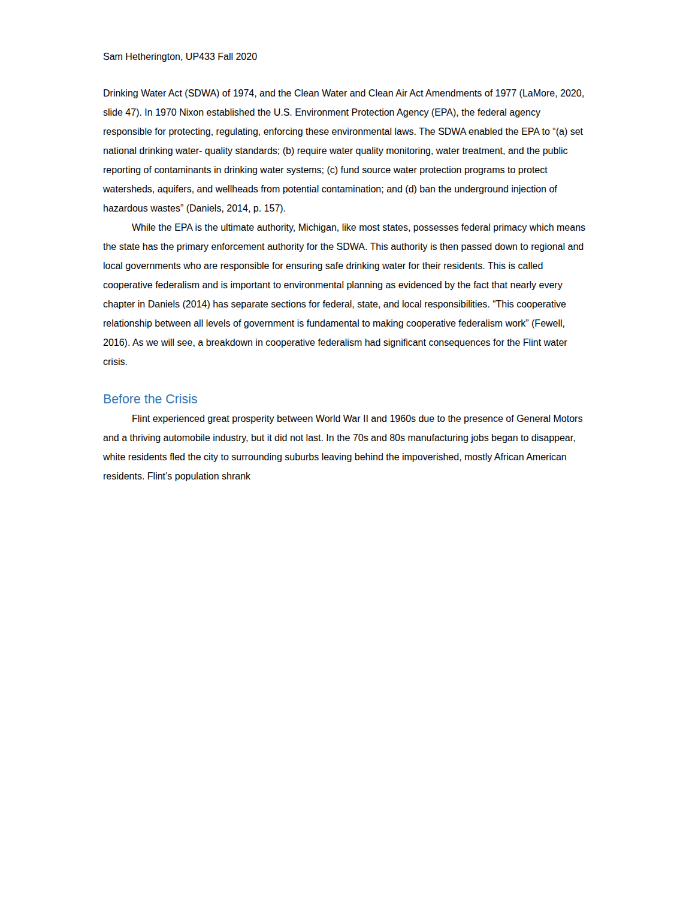Sam Hetherington, UP433 Fall 2020
Drinking Water Act (SDWA) of 1974, and the Clean Water and Clean Air Act Amendments of 1977 (LaMore, 2020, slide 47). In 1970 Nixon established the U.S. Environment Protection Agency (EPA), the federal agency responsible for protecting, regulating, enforcing these environmental laws. The SDWA enabled the EPA to “(a) set national drinking water- quality standards; (b) require water quality monitoring, water treatment, and the public reporting of contaminants in drinking water systems; (c) fund source water protection programs to protect watersheds, aquifers, and wellheads from potential contamination; and (d) ban the underground injection of hazardous wastes” (Daniels, 2014, p. 157).
While the EPA is the ultimate authority, Michigan, like most states, possesses federal primacy which means the state has the primary enforcement authority for the SDWA. This authority is then passed down to regional and local governments who are responsible for ensuring safe drinking water for their residents. This is called cooperative federalism and is important to environmental planning as evidenced by the fact that nearly every chapter in Daniels (2014) has separate sections for federal, state, and local responsibilities. “This cooperative relationship between all levels of government is fundamental to making cooperative federalism work” (Fewell, 2016). As we will see, a breakdown in cooperative federalism had significant consequences for the Flint water crisis.
Before the Crisis
Flint experienced great prosperity between World War II and 1960s due to the presence of General Motors and a thriving automobile industry, but it did not last. In the 70s and 80s manufacturing jobs began to disappear, white residents fled the city to surrounding suburbs leaving behind the impoverished, mostly African American residents. Flint’s population shrank